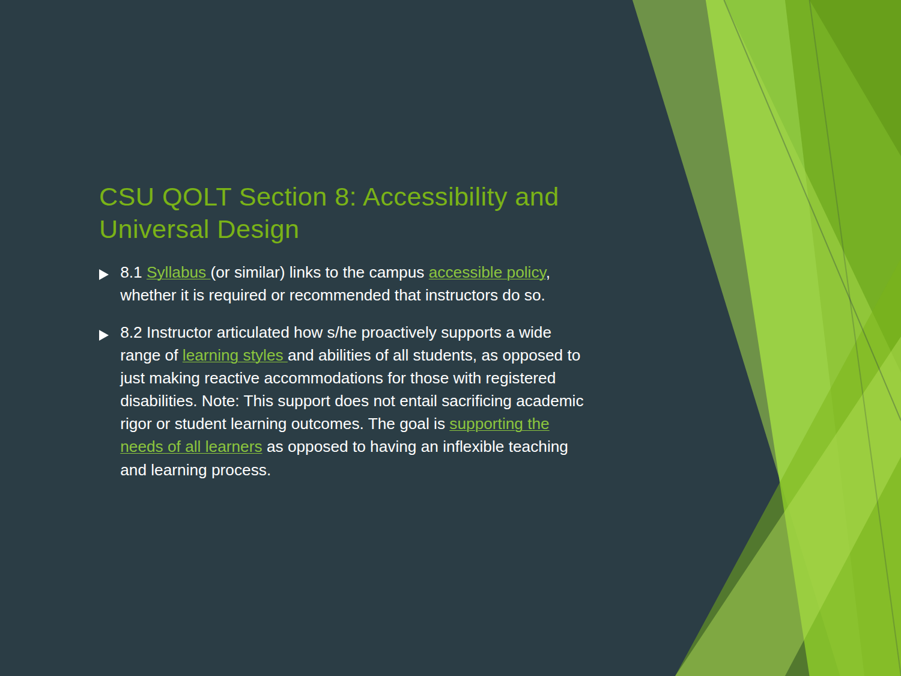CSU QOLT Section 8: Accessibility and Universal Design
8.1 Syllabus (or similar) links to the campus accessible policy, whether it is required or recommended that instructors do so.
8.2 Instructor articulated how s/he proactively supports a wide range of learning styles and abilities of all students, as opposed to just making reactive accommodations for those with registered disabilities. Note: This support does not entail sacrificing academic rigor or student learning outcomes. The goal is supporting the needs of all learners as opposed to having an inflexible teaching and learning process.